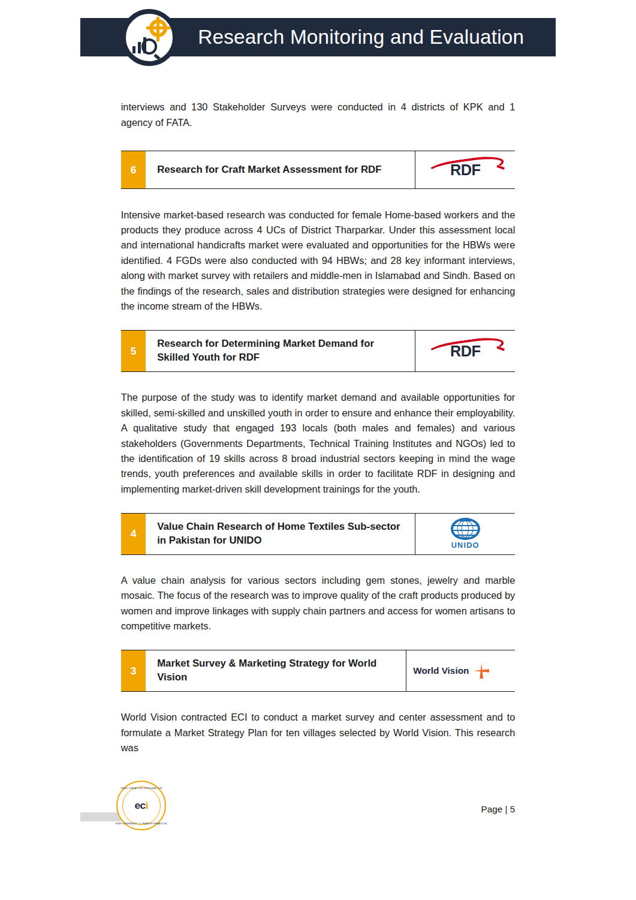Research Monitoring and Evaluation
interviews and 130 Stakeholder Surveys were conducted in 4 districts of KPK and 1 agency of FATA.
6
Research for Craft Market Assessment for RDF
RDF
Intensive market-based research was conducted for female Home-based workers and the products they produce across 4 UCs of District Tharparkar. Under this assessment local and international handicrafts market were evaluated and opportunities for the HBWs were identified. 4 FGDs were also conducted with 94 HBWs; and 28 key informant interviews, along with market survey with retailers and middle-men in Islamabad and Sindh. Based on the findings of the research, sales and distribution strategies were designed for enhancing the income stream of the HBWs.
5
Research for Determining Market Demand for Skilled Youth for RDF
RDF
The purpose of the study was to identify market demand and available opportunities for skilled, semi-skilled and unskilled youth in order to ensure and enhance their employability. A qualitative study that engaged 193 locals (both males and females) and various stakeholders (Governments Departments, Technical Training Institutes and NGOs) led to the identification of 19 skills across 8 broad industrial sectors keeping in mind the wage trends, youth preferences and available skills in order to facilitate RDF in designing and implementing market-driven skill development trainings for the youth.
4
Value Chain Research of Home Textiles Sub-sector in Pakistan for UNIDO
UNIDO
A value chain analysis for various sectors including gem stones, jewelry and marble mosaic. The focus of the research was to improve quality of the craft products produced by women and improve linkages with supply chain partners and access for women artisans to competitive markets.
3
Market Survey & Marketing Strategy for World Vision
World Vision
World Vision contracted ECI to conduct a market survey and center assessment and to formulate a Market Strategy Plan for ten villages selected by World Vision. This research was
THRU CREATIVE INTEGRATION EMPOWERMENT & TRANSFORMATION
eci
Page | 5